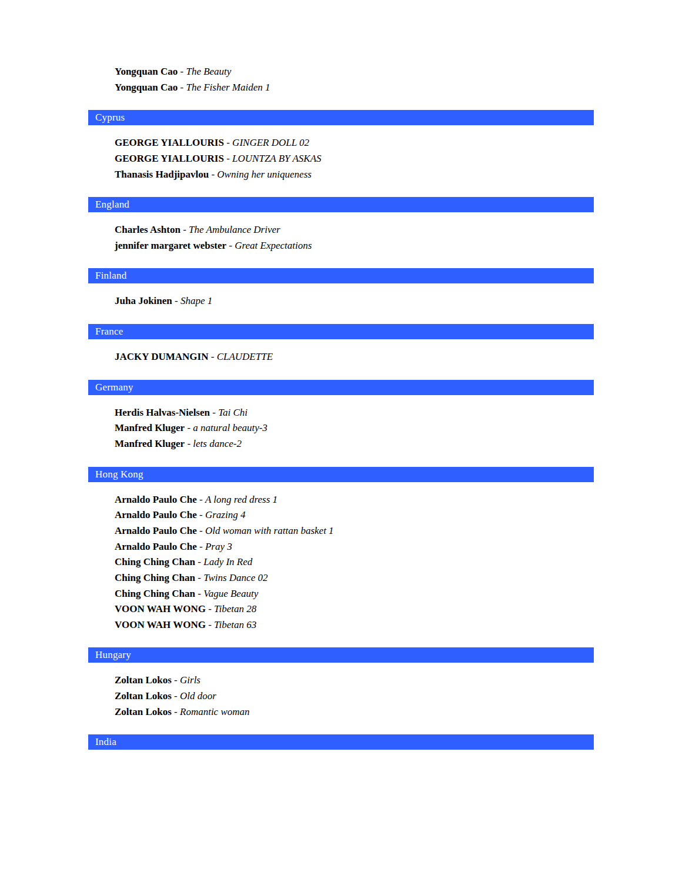Yongquan Cao - The Beauty
Yongquan Cao - The Fisher Maiden 1
Cyprus
GEORGE YIALLOURIS - GINGER DOLL 02
GEORGE YIALLOURIS - LOUNTZA BY ASKAS
Thanasis Hadjipavlou - Owning her uniqueness
England
Charles Ashton - The Ambulance Driver
jennifer margaret webster - Great Expectations
Finland
Juha Jokinen - Shape 1
France
JACKY DUMANGIN - CLAUDETTE
Germany
Herdis Halvas-Nielsen - Tai Chi
Manfred Kluger - a natural beauty-3
Manfred Kluger - lets dance-2
Hong Kong
Arnaldo Paulo Che - A long red dress 1
Arnaldo Paulo Che - Grazing 4
Arnaldo Paulo Che - Old woman with rattan basket 1
Arnaldo Paulo Che - Pray 3
Ching Ching Chan - Lady In Red
Ching Ching Chan - Twins Dance 02
Ching Ching Chan - Vague Beauty
VOON WAH WONG - Tibetan 28
VOON WAH WONG - Tibetan 63
Hungary
Zoltan Lokos - Girls
Zoltan Lokos - Old door
Zoltan Lokos - Romantic woman
India